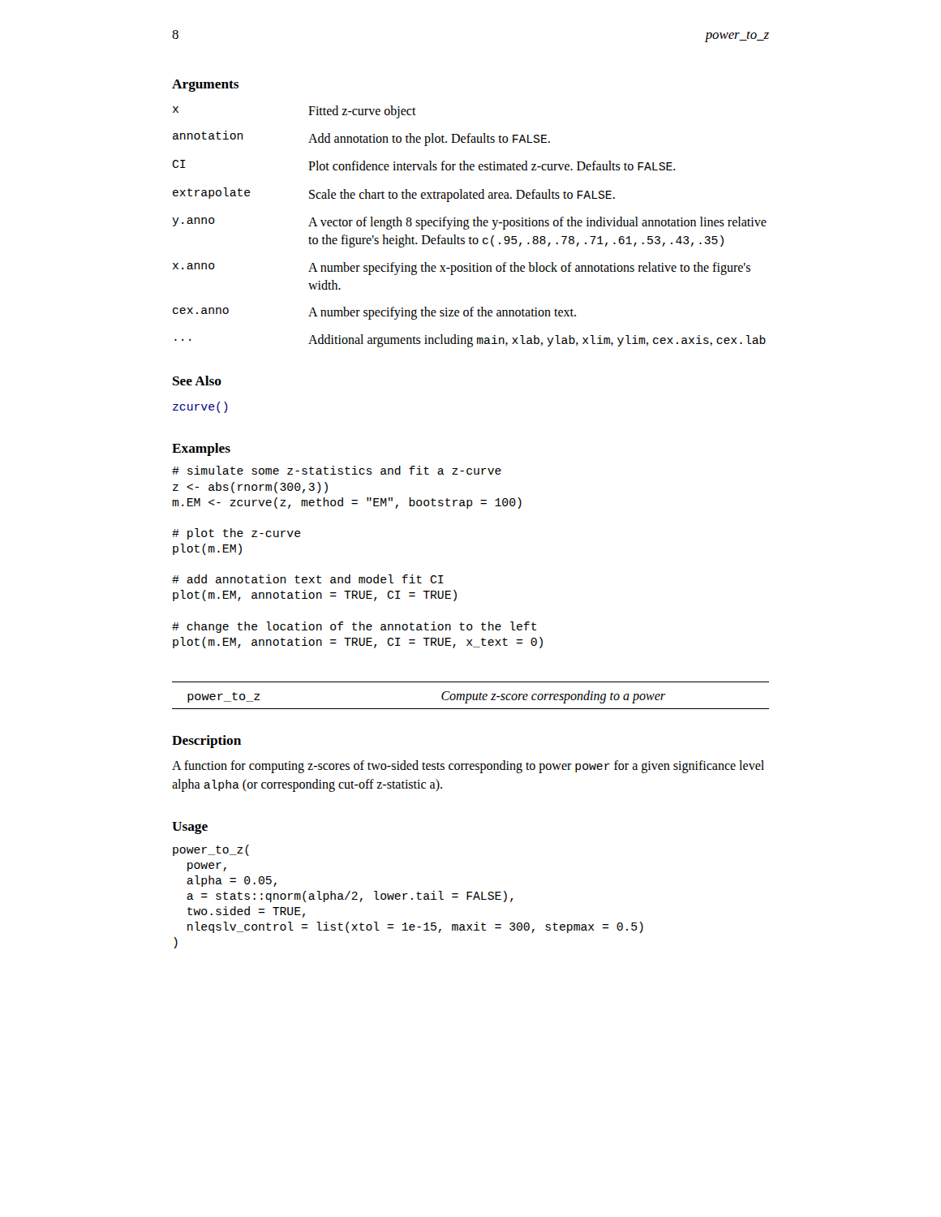8 power_to_z
Arguments
x
Fitted z-curve object
annotation
Add annotation to the plot. Defaults to FALSE.
CI
Plot confidence intervals for the estimated z-curve. Defaults to FALSE.
extrapolate
Scale the chart to the extrapolated area. Defaults to FALSE.
y.anno
A vector of length 8 specifying the y-positions of the individual annotation lines relative to the figure's height. Defaults to c(.95,.88,.78,.71,.61,.53,.43,.35)
x.anno
A number specifying the x-position of the block of annotations relative to the figure's width.
cex.anno
A number specifying the size of the annotation text.
...
Additional arguments including main, xlab, ylab, xlim, ylim, cex.axis, cex.lab
See Also
zcurve()
Examples
# simulate some z-statistics and fit a z-curve
z <- abs(rnorm(300,3))
m.EM <- zcurve(z, method = "EM", bootstrap = 100)

# plot the z-curve
plot(m.EM)

# add annotation text and model fit CI
plot(m.EM, annotation = TRUE, CI = TRUE)

# change the location of the annotation to the left
plot(m.EM, annotation = TRUE, CI = TRUE, x_text = 0)
power_to_z Compute z-score corresponding to a power
Description
A function for computing z-scores of two-sided tests corresponding to power power for a given significance level alpha alpha (or corresponding cut-off z-statistic a).
Usage
power_to_z(
  power,
  alpha = 0.05,
  a = stats::qnorm(alpha/2, lower.tail = FALSE),
  two.sided = TRUE,
  nleqslv_control = list(xtol = 1e-15, maxit = 300, stepmax = 0.5)
)